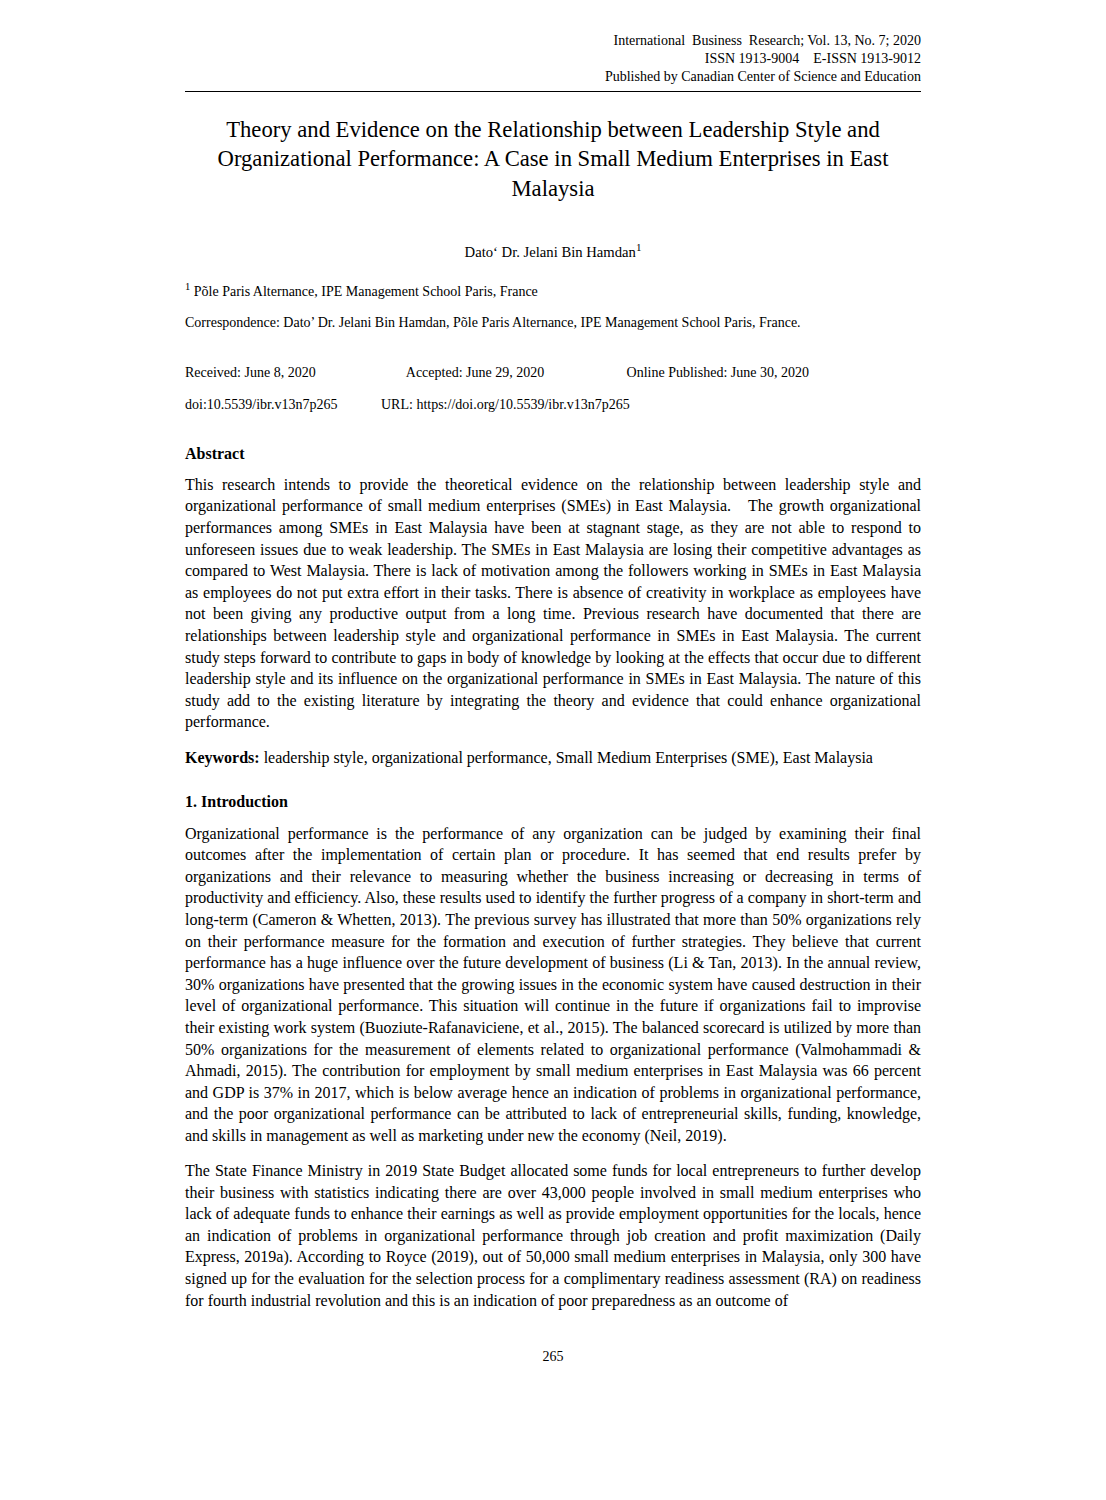International Business Research; Vol. 13, No. 7; 2020
ISSN 1913-9004 E-ISSN 1913-9012
Published by Canadian Center of Science and Education
Theory and Evidence on the Relationship between Leadership Style and Organizational Performance: A Case in Small Medium Enterprises in East Malaysia
Dato‘ Dr. Jelani Bin Hamdan1
1 Põle Paris Alternance, IPE Management School Paris, France
Correspondence: Dato’ Dr. Jelani Bin Hamdan, Põle Paris Alternance, IPE Management School Paris, France.
| Received: June 8, 2020 | Accepted: June 29, 2020 | Online Published: June 30, 2020 |
doi:10.5539/ibr.v13n7p265 URL: https://doi.org/10.5539/ibr.v13n7p265
Abstract
This research intends to provide the theoretical evidence on the relationship between leadership style and organizational performance of small medium enterprises (SMEs) in East Malaysia. The growth organizational performances among SMEs in East Malaysia have been at stagnant stage, as they are not able to respond to unforeseen issues due to weak leadership. The SMEs in East Malaysia are losing their competitive advantages as compared to West Malaysia. There is lack of motivation among the followers working in SMEs in East Malaysia as employees do not put extra effort in their tasks. There is absence of creativity in workplace as employees have not been giving any productive output from a long time. Previous research have documented that there are relationships between leadership style and organizational performance in SMEs in East Malaysia. The current study steps forward to contribute to gaps in body of knowledge by looking at the effects that occur due to different leadership style and its influence on the organizational performance in SMEs in East Malaysia. The nature of this study add to the existing literature by integrating the theory and evidence that could enhance organizational performance.
Keywords: leadership style, organizational performance, Small Medium Enterprises (SME), East Malaysia
1. Introduction
Organizational performance is the performance of any organization can be judged by examining their final outcomes after the implementation of certain plan or procedure. It has seemed that end results prefer by organizations and their relevance to measuring whether the business increasing or decreasing in terms of productivity and efficiency. Also, these results used to identify the further progress of a company in short-term and long-term (Cameron & Whetten, 2013). The previous survey has illustrated that more than 50% organizations rely on their performance measure for the formation and execution of further strategies. They believe that current performance has a huge influence over the future development of business (Li & Tan, 2013). In the annual review, 30% organizations have presented that the growing issues in the economic system have caused destruction in their level of organizational performance. This situation will continue in the future if organizations fail to improvise their existing work system (Buoziute-Rafanaviciene, et al., 2015). The balanced scorecard is utilized by more than 50% organizations for the measurement of elements related to organizational performance (Valmohammadi & Ahmadi, 2015). The contribution for employment by small medium enterprises in East Malaysia was 66 percent and GDP is 37% in 2017, which is below average hence an indication of problems in organizational performance, and the poor organizational performance can be attributed to lack of entrepreneurial skills, funding, knowledge, and skills in management as well as marketing under new the economy (Neil, 2019).
The State Finance Ministry in 2019 State Budget allocated some funds for local entrepreneurs to further develop their business with statistics indicating there are over 43,000 people involved in small medium enterprises who lack of adequate funds to enhance their earnings as well as provide employment opportunities for the locals, hence an indication of problems in organizational performance through job creation and profit maximization (Daily Express, 2019a). According to Royce (2019), out of 50,000 small medium enterprises in Malaysia, only 300 have signed up for the evaluation for the selection process for a complimentary readiness assessment (RA) on readiness for fourth industrial revolution and this is an indication of poor preparedness as an outcome of
265